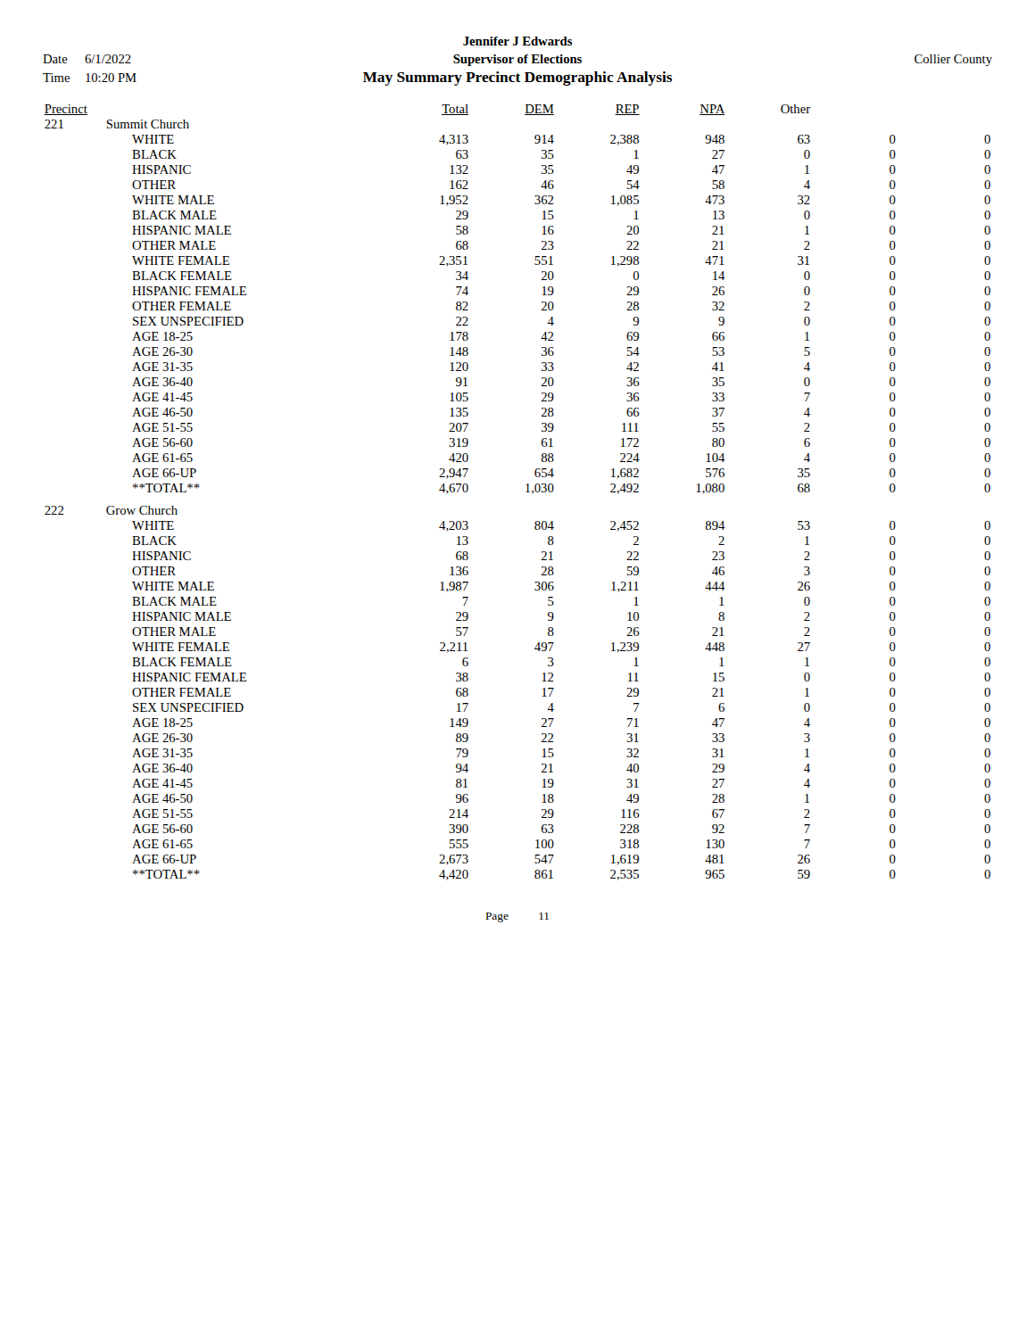Jennifer J Edwards
Date6/1/2022
Supervisor of Elections
Collier County
Time10:20 PM
May Summary Precinct Demographic Analysis
| Precinct | Total | DEM | REP | NPA | Other | | |
| --- | --- | --- | --- | --- | --- | --- | --- |
| 221 | Summit Church | |
| | WHITE | 4,313 | 914 | 2,388 | 948 | 63 | 0 | 0 |
| | BLACK | 63 | 35 | 1 | 27 | 0 | 0 | 0 |
| | HISPANIC | 132 | 35 | 49 | 47 | 1 | 0 | 0 |
| | OTHER | 162 | 46 | 54 | 58 | 4 | 0 | 0 |
| | WHITE MALE | 1,952 | 362 | 1,085 | 473 | 32 | 0 | 0 |
| | BLACK MALE | 29 | 15 | 1 | 13 | 0 | 0 | 0 |
| | HISPANIC MALE | 58 | 16 | 20 | 21 | 1 | 0 | 0 |
| | OTHER MALE | 68 | 23 | 22 | 21 | 2 | 0 | 0 |
| | WHITE FEMALE | 2,351 | 551 | 1,298 | 471 | 31 | 0 | 0 |
| | BLACK FEMALE | 34 | 20 | 0 | 14 | 0 | 0 | 0 |
| | HISPANIC FEMALE | 74 | 19 | 29 | 26 | 0 | 0 | 0 |
| | OTHER FEMALE | 82 | 20 | 28 | 32 | 2 | 0 | 0 |
| | SEX UNSPECIFIED | 22 | 4 | 9 | 9 | 0 | 0 | 0 |
| | AGE 18-25 | 178 | 42 | 69 | 66 | 1 | 0 | 0 |
| | AGE 26-30 | 148 | 36 | 54 | 53 | 5 | 0 | 0 |
| | AGE 31-35 | 120 | 33 | 42 | 41 | 4 | 0 | 0 |
| | AGE 36-40 | 91 | 20 | 36 | 35 | 0 | 0 | 0 |
| | AGE 41-45 | 105 | 29 | 36 | 33 | 7 | 0 | 0 |
| | AGE 46-50 | 135 | 28 | 66 | 37 | 4 | 0 | 0 |
| | AGE 51-55 | 207 | 39 | 111 | 55 | 2 | 0 | 0 |
| | AGE 56-60 | 319 | 61 | 172 | 80 | 6 | 0 | 0 |
| | AGE 61-65 | 420 | 88 | 224 | 104 | 4 | 0 | 0 |
| | AGE 66-UP | 2,947 | 654 | 1,682 | 576 | 35 | 0 | 0 |
| | **TOTAL** | 4,670 | 1,030 | 2,492 | 1,080 | 68 | 0 | 0 |
| 222 | Grow Church | |
| | WHITE | 4,203 | 804 | 2,452 | 894 | 53 | 0 | 0 |
| | BLACK | 13 | 8 | 2 | 2 | 1 | 0 | 0 |
| | HISPANIC | 68 | 21 | 22 | 23 | 2 | 0 | 0 |
| | OTHER | 136 | 28 | 59 | 46 | 3 | 0 | 0 |
| | WHITE MALE | 1,987 | 306 | 1,211 | 444 | 26 | 0 | 0 |
| | BLACK MALE | 7 | 5 | 1 | 1 | 0 | 0 | 0 |
| | HISPANIC MALE | 29 | 9 | 10 | 8 | 2 | 0 | 0 |
| | OTHER MALE | 57 | 8 | 26 | 21 | 2 | 0 | 0 |
| | WHITE FEMALE | 2,211 | 497 | 1,239 | 448 | 27 | 0 | 0 |
| | BLACK FEMALE | 6 | 3 | 1 | 1 | 1 | 0 | 0 |
| | HISPANIC FEMALE | 38 | 12 | 11 | 15 | 0 | 0 | 0 |
| | OTHER FEMALE | 68 | 17 | 29 | 21 | 1 | 0 | 0 |
| | SEX UNSPECIFIED | 17 | 4 | 7 | 6 | 0 | 0 | 0 |
| | AGE 18-25 | 149 | 27 | 71 | 47 | 4 | 0 | 0 |
| | AGE 26-30 | 89 | 22 | 31 | 33 | 3 | 0 | 0 |
| | AGE 31-35 | 79 | 15 | 32 | 31 | 1 | 0 | 0 |
| | AGE 36-40 | 94 | 21 | 40 | 29 | 4 | 0 | 0 |
| | AGE 41-45 | 81 | 19 | 31 | 27 | 4 | 0 | 0 |
| | AGE 46-50 | 96 | 18 | 49 | 28 | 1 | 0 | 0 |
| | AGE 51-55 | 214 | 29 | 116 | 67 | 2 | 0 | 0 |
| | AGE 56-60 | 390 | 63 | 228 | 92 | 7 | 0 | 0 |
| | AGE 61-65 | 555 | 100 | 318 | 130 | 7 | 0 | 0 |
| | AGE 66-UP | 2,673 | 547 | 1,619 | 481 | 26 | 0 | 0 |
| | **TOTAL** | 4,420 | 861 | 2,535 | 965 | 59 | 0 | 0 |
Page11